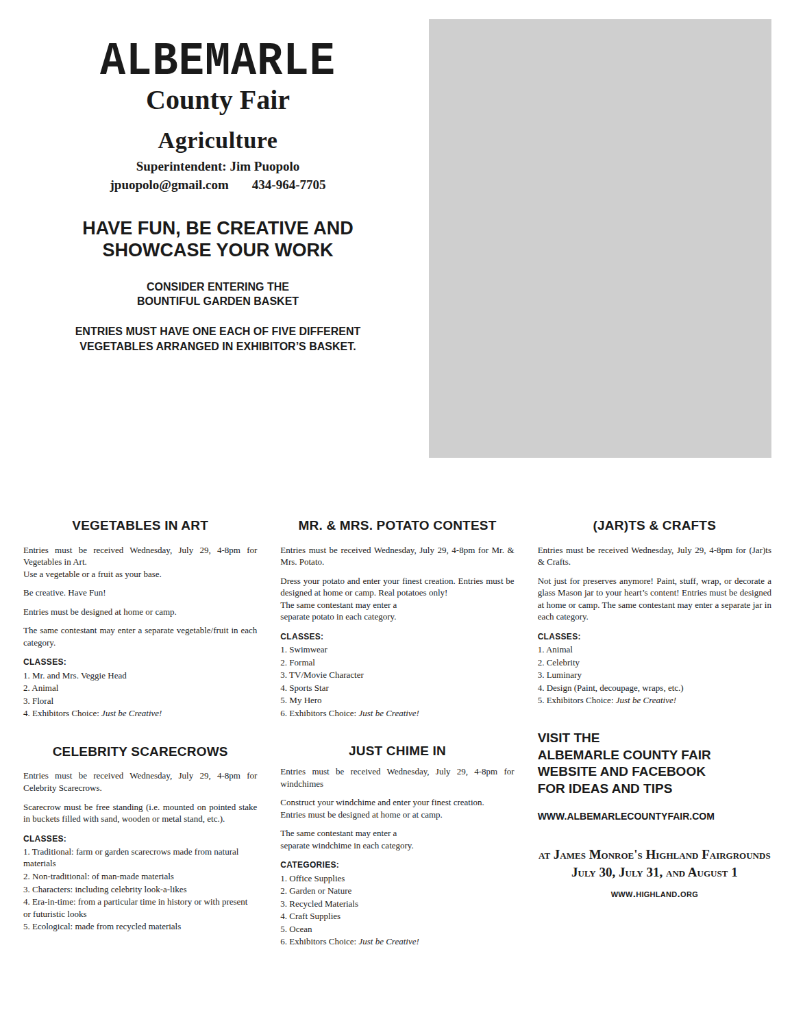ALBEMARLE County Fair
Agriculture
Superintendent: Jim Puopolo
jpuopolo@gmail.com 434-964-7705
HAVE FUN, BE CREATIVE AND
SHOWCASE YOUR WORK
CONSIDER ENTERING THE
BOUNTIFUL GARDEN BASKET
ENTRIES MUST HAVE ONE EACH OF FIVE DIFFERENT
VEGETABLES ARRANGED IN EXHIBITOR’S BASKET.
VEGETABLES IN ART
Entries must be received Wednesday, July 29, 4-8pm for Vegetables in Art.
Use a vegetable or a fruit as your base.
Be creative. Have Fun!
Entries must be designed at home or camp.
The same contestant may enter a separate vegetable/fruit in each category.
CLASSES:
1. Mr. and Mrs. Veggie Head
2. Animal
3. Floral
4. Exhibitors Choice: Just be Creative!
CELEBRITY SCARECROWS
Entries must be received Wednesday, July 29, 4-8pm for Celebrity Scarecrows.
Scarecrow must be free standing (i.e. mounted on pointed stake in buckets filled with sand, wooden or metal stand, etc.).
CLASSES:
1. Traditional: farm or garden scarecrows made from natural materials
2. Non-traditional: of man-made materials
3. Characters: including celebrity look-a-likes
4. Era-in-time: from a particular time in history or with present or futuristic looks
5. Ecological: made from recycled materials
MR. & MRS. POTATO CONTEST
Entries must be received Wednesday, July 29, 4-8pm for Mr. & Mrs. Potato.
Dress your potato and enter your finest creation. Entries must be designed at home or camp. Real potatoes only!
The same contestant may enter a
separate potato in each category.
CLASSES:
1. Swimwear
2. Formal
3. TV/Movie Character
4. Sports Star
5. My Hero
6. Exhibitors Choice: Just be Creative!
JUST CHIME IN
Entries must be received Wednesday, July 29, 4-8pm for windchimes
Construct your windchime and enter your finest creation.
Entries must be designed at home or at camp.
The same contestant may enter a
separate windchime in each category.
CATEGORIES:
1. Office Supplies
2. Garden or Nature
3. Recycled Materials
4. Craft Supplies
5. Ocean
6. Exhibitors Choice: Just be Creative!
(JAR)TS & CRAFTS
Entries must be received Wednesday, July 29, 4-8pm for (Jar)ts & Crafts.
Not just for preserves anymore! Paint, stuff, wrap, or decorate a glass Mason jar to your heart’s content! Entries must be designed at home or camp. The same contestant may enter a separate jar in each category.
CLASSES:
1. Animal
2. Celebrity
3. Luminary
4. Design (Paint, decoupage, wraps, etc.)
5. Exhibitors Choice: Just be Creative!
VISIT THE
ALBEMARLE COUNTY FAIR
WEBSITE AND FACEBOOK
FOR IDEAS AND TIPS
WWW.ALBEMARLECOUNTYFAIR.COM
at James Monroe's Highland Fairgrounds
July 30, July 31, and August 1
www.highland.org